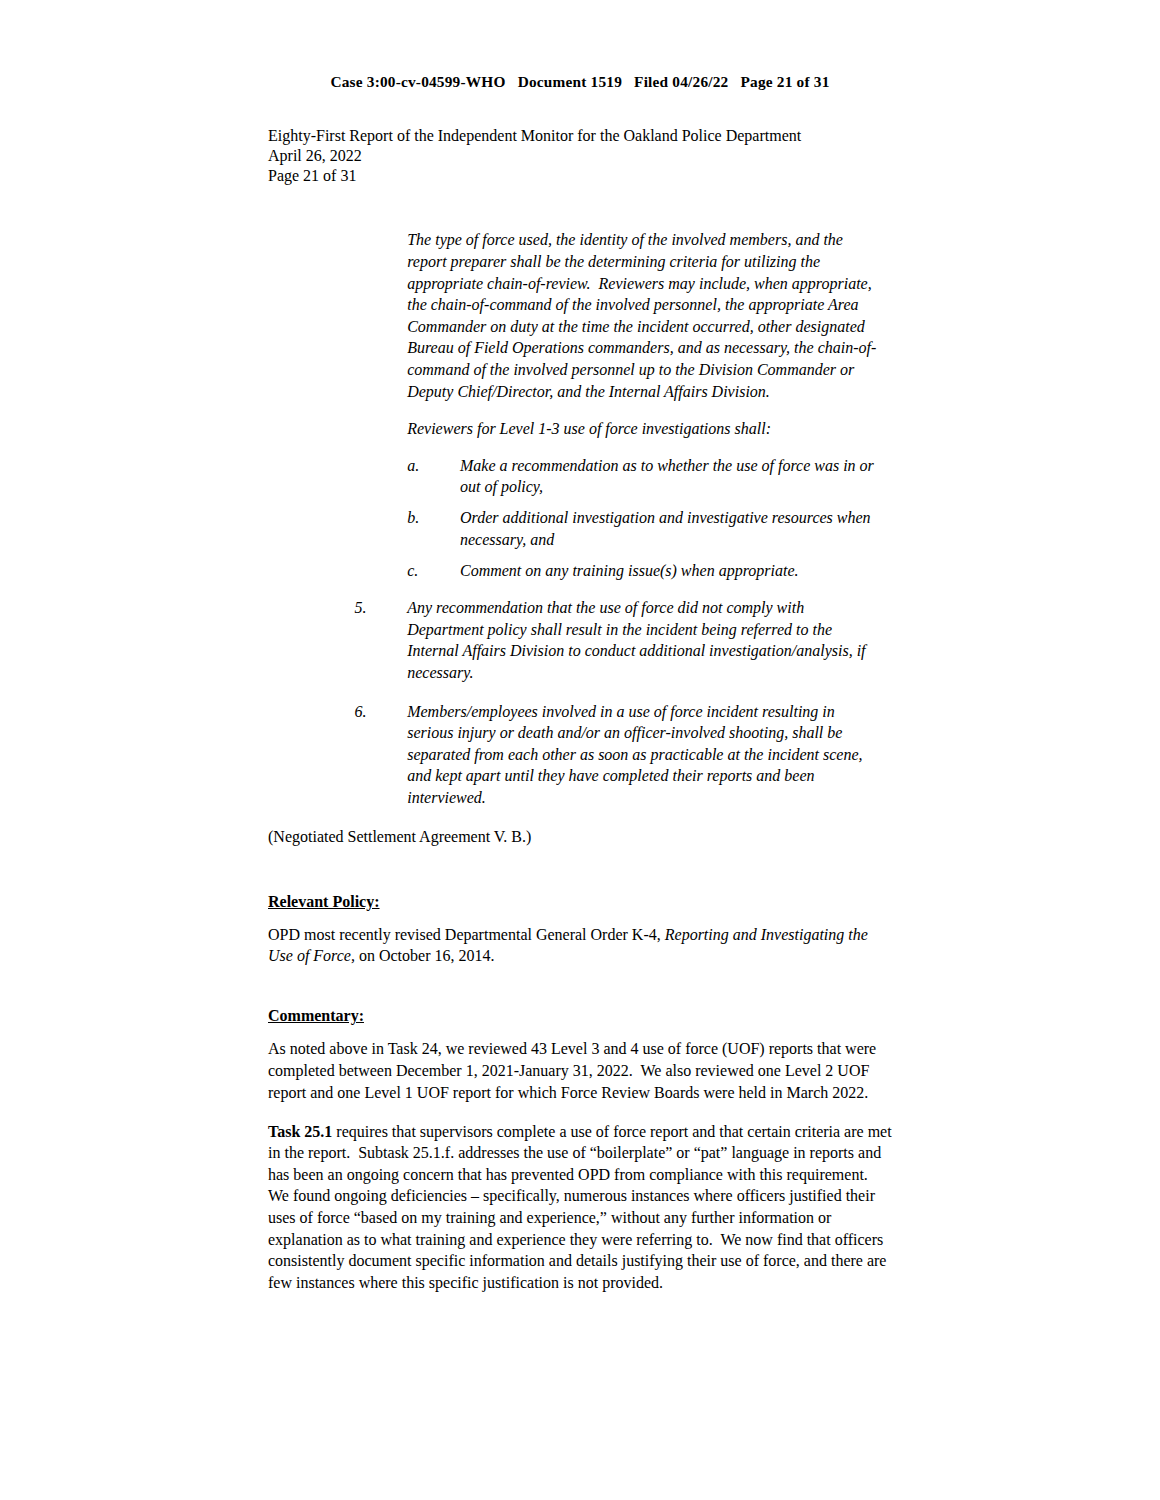Case 3:00-cv-04599-WHO Document 1519 Filed 04/26/22 Page 21 of 31
Eighty-First Report of the Independent Monitor for the Oakland Police Department
April 26, 2022
Page 21 of 31
The type of force used, the identity of the involved members, and the report preparer shall be the determining criteria for utilizing the appropriate chain-of-review. Reviewers may include, when appropriate, the chain-of-command of the involved personnel, the appropriate Area Commander on duty at the time the incident occurred, other designated Bureau of Field Operations commanders, and as necessary, the chain-of-command of the involved personnel up to the Division Commander or Deputy Chief/Director, and the Internal Affairs Division.
Reviewers for Level 1-3 use of force investigations shall:
a.
Make a recommendation as to whether the use of force was in or out of policy,
b.
Order additional investigation and investigative resources when necessary, and
c.
Comment on any training issue(s) when appropriate.
5.
Any recommendation that the use of force did not comply with Department policy shall result in the incident being referred to the Internal Affairs Division to conduct additional investigation/analysis, if necessary.
6.
Members/employees involved in a use of force incident resulting in serious injury or death and/or an officer-involved shooting, shall be separated from each other as soon as practicable at the incident scene, and kept apart until they have completed their reports and been interviewed.
(Negotiated Settlement Agreement V. B.)
Relevant Policy:
OPD most recently revised Departmental General Order K-4, Reporting and Investigating the Use of Force, on October 16, 2014.
Commentary:
As noted above in Task 24, we reviewed 43 Level 3 and 4 use of force (UOF) reports that were completed between December 1, 2021-January 31, 2022. We also reviewed one Level 2 UOF report and one Level 1 UOF report for which Force Review Boards were held in March 2022.
Task 25.1 requires that supervisors complete a use of force report and that certain criteria are met in the report. Subtask 25.1.f. addresses the use of “boilerplate” or “pat” language in reports and has been an ongoing concern that has prevented OPD from compliance with this requirement. We found ongoing deficiencies – specifically, numerous instances where officers justified their uses of force “based on my training and experience,” without any further information or explanation as to what training and experience they were referring to. We now find that officers consistently document specific information and details justifying their use of force, and there are few instances where this specific justification is not provided.